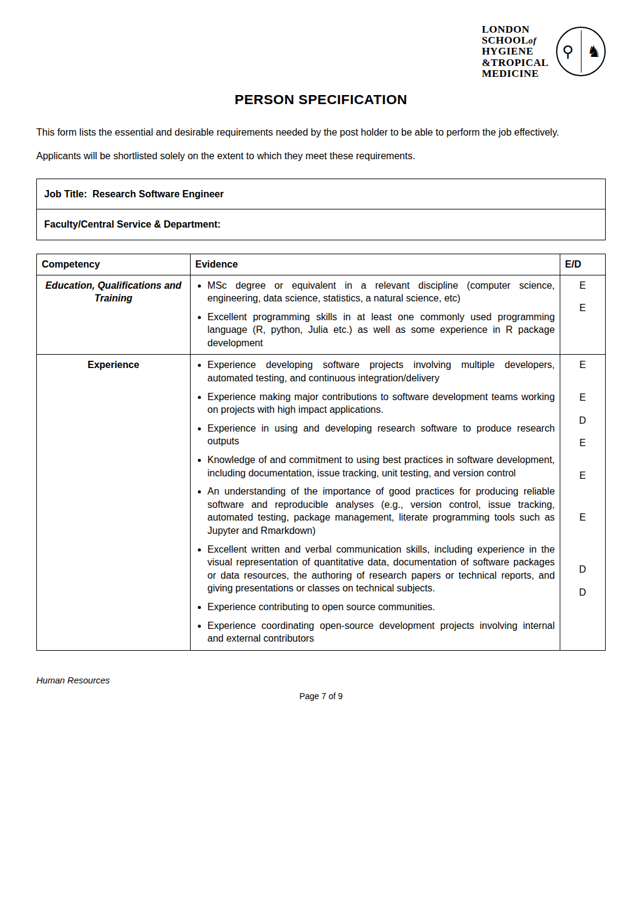LONDON
SCHOOLof
HYGIENE
&TROPICAL
MEDICINE ⚲ ♞
PERSON SPECIFICATION
This form lists the essential and desirable requirements needed by the post holder to be able to perform the job effectively.
Applicants will be shortlisted solely on the extent to which they meet these requirements.
| Job Title: Research Software Engineer |
| Faculty/Central Service & Department: |
| Competency | Evidence | E/D |
| --- | --- | --- |
| Education, Qualifications and Training | MSc degree or equivalent in a relevant discipline (computer science, engineering, data science, statistics, a natural science, etc) Excellent programming skills in at least one commonly used programming language (R, python, Julia etc.) as well as some experience in R package development | E E |
| Experience | Experience developing software projects involving multiple developers, automated testing, and continuous integration/delivery Experience making major contributions to software development teams working on projects with high impact applications. Experience in using and developing research software to produce research outputs Knowledge of and commitment to using best practices in software development, including documentation, issue tracking, unit testing, and version control An understanding of the importance of good practices for producing reliable software and reproducible analyses (e.g., version control, issue tracking, automated testing, package management, literate programming tools such as Jupyter and Rmarkdown) Excellent written and verbal communication skills, including experience in the visual representation of quantitative data, documentation of software packages or data resources, the authoring of research papers or technical reports, and giving presentations or classes on technical subjects. Experience contributing to open source communities. Experience coordinating open-source development projects involving internal and external contributors | E E D E E E D D |
Human Resources
Page 7 of 9